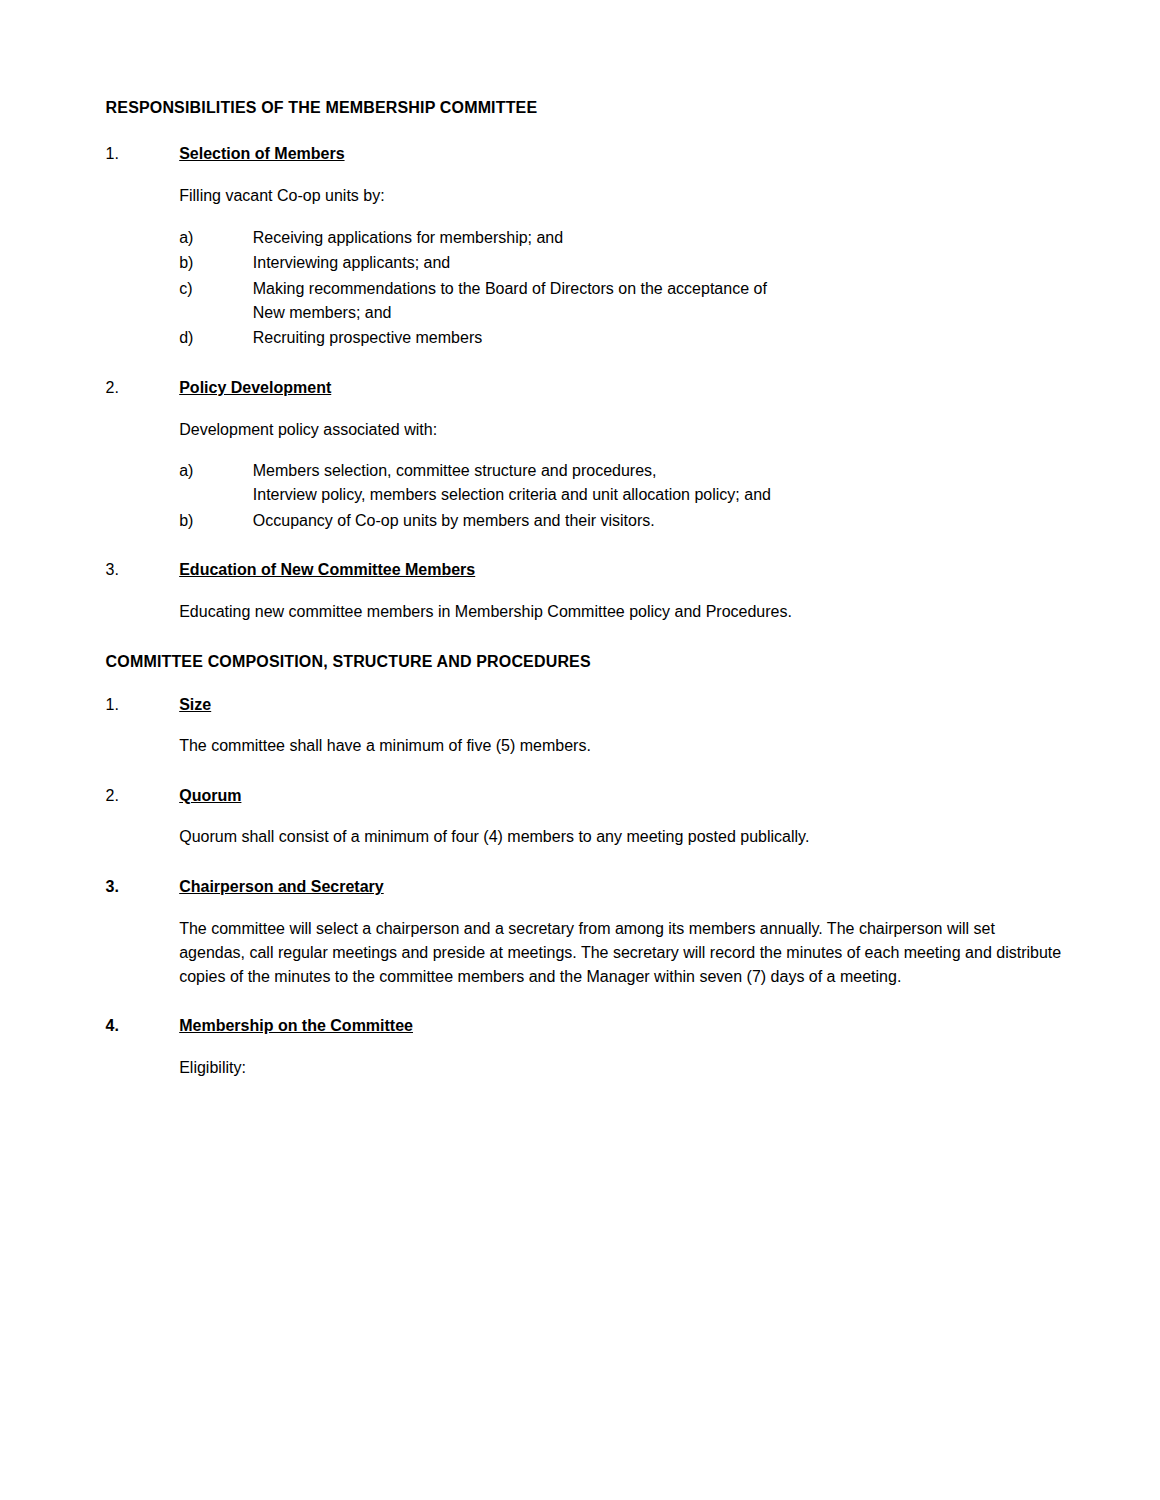RESPONSIBILITIES OF THE MEMBERSHIP COMMITTEE
1. Selection of Members
Filling vacant Co-op units by:
a) Receiving applications for membership; and
b) Interviewing applicants; and
c) Making recommendations to the Board of Directors on the acceptance ofNew members; and
d) Recruiting prospective members
2. Policy Development
Development policy associated with:
a) Members selection, committee structure and procedures,Interview policy, members selection criteria and unit allocation policy; and
b) Occupancy of Co-op units by members and their visitors.
3. Education of New Committee Members
Educating new committee members in Membership Committee policy and Procedures.
COMMITTEE COMPOSITION, STRUCTURE AND PROCEDURES
1. Size
The committee shall have a minimum of five (5) members.
2. Quorum
Quorum shall consist of a minimum of four (4) members to any meeting posted publically.
3. Chairperson and Secretary
The committee will select a chairperson and a secretary from among its members annually. The chairperson will set agendas, call regular meetings and preside at meetings. The secretary will record the minutes of each meeting and distribute copies of the minutes to the committee members and the Manager within seven (7) days of a meeting.
4. Membership on the Committee
Eligibility: